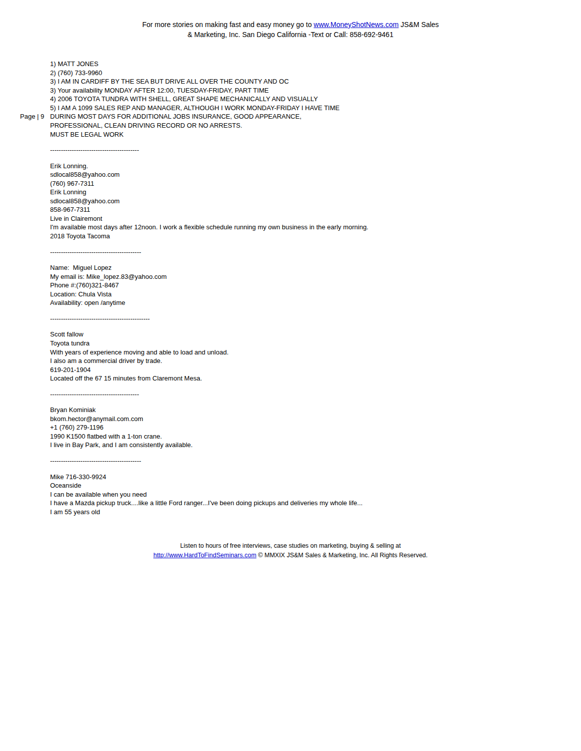For more stories on making fast and easy money go to www.MoneyShotNews.com JS&M Sales
& Marketing, Inc. San Diego California -Text or Call: 858-692-9461
1) MATT JONES
2) (760) 733-9960
3) I AM IN CARDIFF BY THE SEA BUT DRIVE ALL OVER THE COUNTY AND OC
3) Your availability MONDAY AFTER 12:00, TUESDAY-FRIDAY, PART TIME
4) 2006 TOYOTA TUNDRA WITH SHELL, GREAT SHAPE MECHANICALLY AND VISUALLY
5) I AM A 1099 SALES REP AND MANAGER, ALTHOUGH I WORK MONDAY-FRIDAY I HAVE TIME
Page | 9 DURING MOST DAYS FOR ADDITIONAL JOBS INSURANCE, GOOD APPEARANCE,
PROFESSIONAL, CLEAN DRIVING RECORD OR NO ARRESTS.
MUST BE LEGAL WORK
-----------------------------------------
Erik Lonning.
sdlocal858@yahoo.com
(760) 967-7311
Erik Lonning
sdlocal858@yahoo.com
858-967-7311
Live in Clairemont
I'm available most days after 12noon. I work a flexible schedule running my own business in the early morning.
2018 Toyota Tacoma
------------------------------------------
Name: Miguel Lopez
My email is: Mike_lopez.83@yahoo.com
Phone #:(760)321-8467
Location: Chula Vista
Availability: open /anytime
----------------------------------------------
Scott fallow
Toyota tundra
With years of experience moving and able to load and unload.
I also am a commercial driver by trade.
619-201-1904
Located off the 67 15 minutes from Claremont Mesa.
-----------------------------------------
Bryan Kominiak
bkom.hector@anymail.com.com
+1 (760) 279-1196
1990 K1500 flatbed with a 1-ton crane.
I live in Bay Park, and I am consistently available.
------------------------------------------
Mike 716-330-9924
Oceanside
I can be available when you need
I have a Mazda pickup truck....like a little Ford ranger...I've been doing pickups and deliveries my whole life...
I am 55 years old
Listen to hours of free interviews, case studies on marketing, buying & selling at
http://www.HardToFindSeminars.com © MMXIX JS&M Sales & Marketing, Inc. All Rights Reserved.